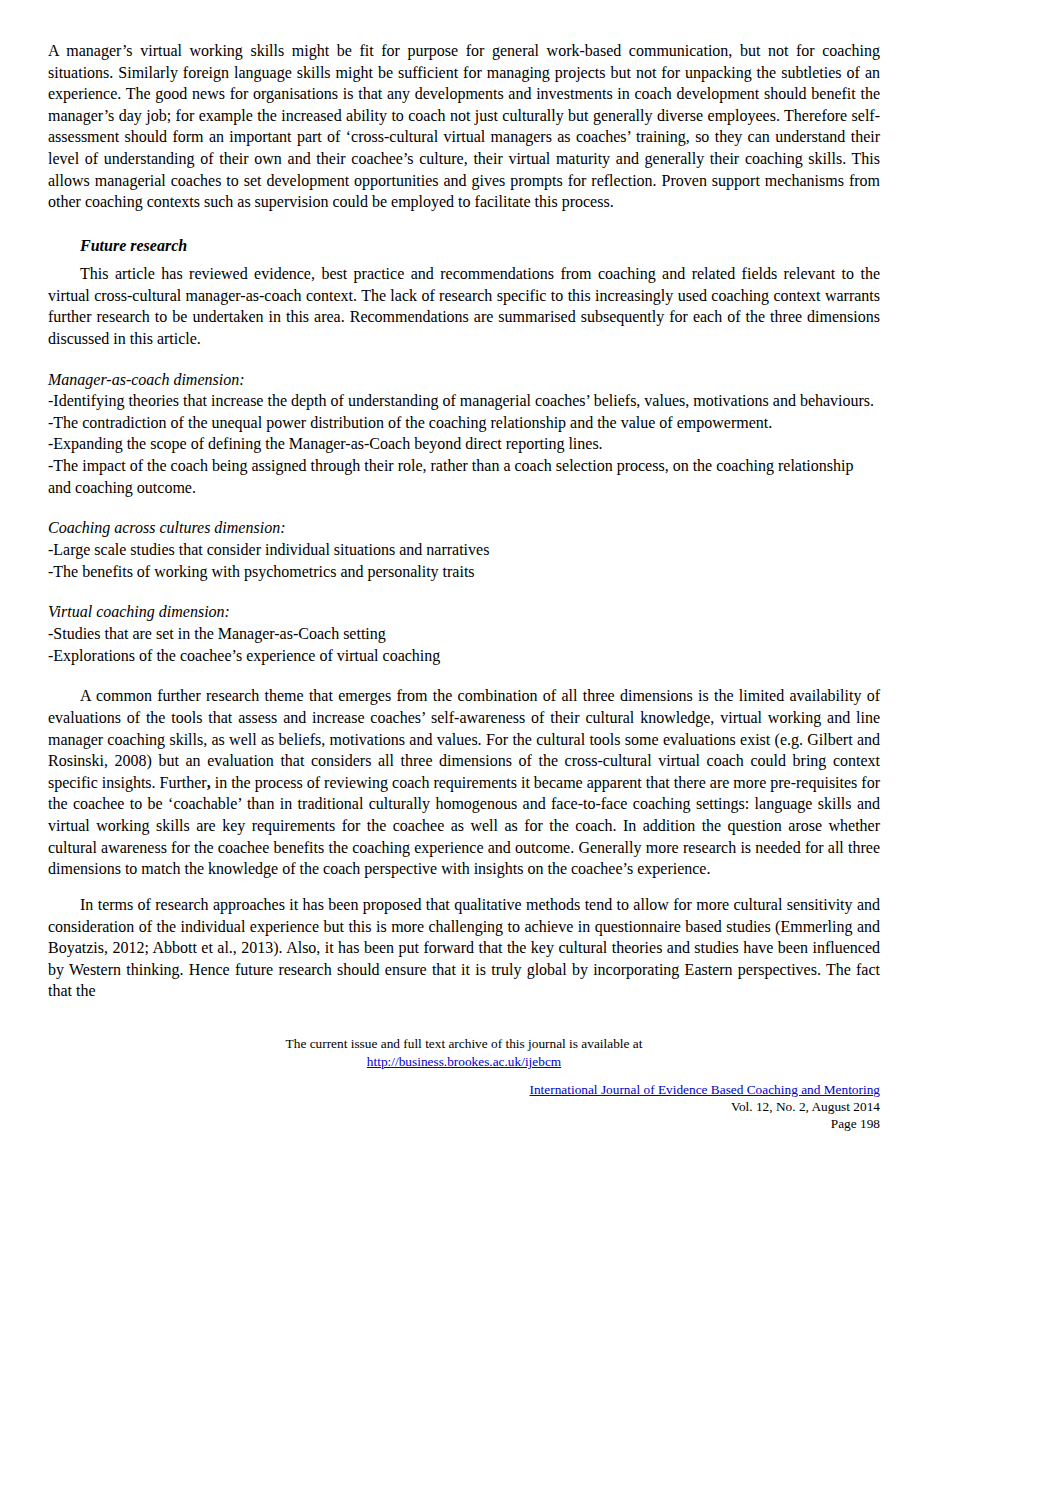A manager’s virtual working skills might be fit for purpose for general work-based communication, but not for coaching situations. Similarly foreign language skills might be sufficient for managing projects but not for unpacking the subtleties of an experience. The good news for organisations is that any developments and investments in coach development should benefit the manager’s day job; for example the increased ability to coach not just culturally but generally diverse employees. Therefore self-assessment should form an important part of ‘cross-cultural virtual managers as coaches’ training, so they can understand their level of understanding of their own and their coachee’s culture, their virtual maturity and generally their coaching skills. This allows managerial coaches to set development opportunities and gives prompts for reflection. Proven support mechanisms from other coaching contexts such as supervision could be employed to facilitate this process.
Future research
This article has reviewed evidence, best practice and recommendations from coaching and related fields relevant to the virtual cross-cultural manager-as-coach context. The lack of research specific to this increasingly used coaching context warrants further research to be undertaken in this area. Recommendations are summarised subsequently for each of the three dimensions discussed in this article.
Manager-as-coach dimension:
Identifying theories that increase the depth of understanding of managerial coaches’ beliefs, values, motivations and behaviours.
The contradiction of the unequal power distribution of the coaching relationship and the value of empowerment.
Expanding the scope of defining the Manager-as-Coach beyond direct reporting lines.
The impact of the coach being assigned through their role, rather than a coach selection process, on the coaching relationship and coaching outcome.
Coaching across cultures dimension:
Large scale studies that consider individual situations and narratives
The benefits of working with psychometrics and personality traits
Virtual coaching dimension:
Studies that are set in the Manager-as-Coach setting
Explorations of the coachee’s experience of virtual coaching
A common further research theme that emerges from the combination of all three dimensions is the limited availability of evaluations of the tools that assess and increase coaches’ self-awareness of their cultural knowledge, virtual working and line manager coaching skills, as well as beliefs, motivations and values. For the cultural tools some evaluations exist (e.g. Gilbert and Rosinski, 2008) but an evaluation that considers all three dimensions of the cross-cultural virtual coach could bring context specific insights. Further, in the process of reviewing coach requirements it became apparent that there are more pre-requisites for the coachee to be ‘coachable’ than in traditional culturally homogenous and face-to-face coaching settings: language skills and virtual working skills are key requirements for the coachee as well as for the coach. In addition the question arose whether cultural awareness for the coachee benefits the coaching experience and outcome. Generally more research is needed for all three dimensions to match the knowledge of the coach perspective with insights on the coachee’s experience.
In terms of research approaches it has been proposed that qualitative methods tend to allow for more cultural sensitivity and consideration of the individual experience but this is more challenging to achieve in questionnaire based studies (Emmerling and Boyatzis, 2012; Abbott et al., 2013). Also, it has been put forward that the key cultural theories and studies have been influenced by Western thinking. Hence future research should ensure that it is truly global by incorporating Eastern perspectives. The fact that the
The current issue and full text archive of this journal is available at
http://business.brookes.ac.uk/ijebcm
International Journal of Evidence Based Coaching and Mentoring Vol. 12, No. 2, August 2014 Page 198